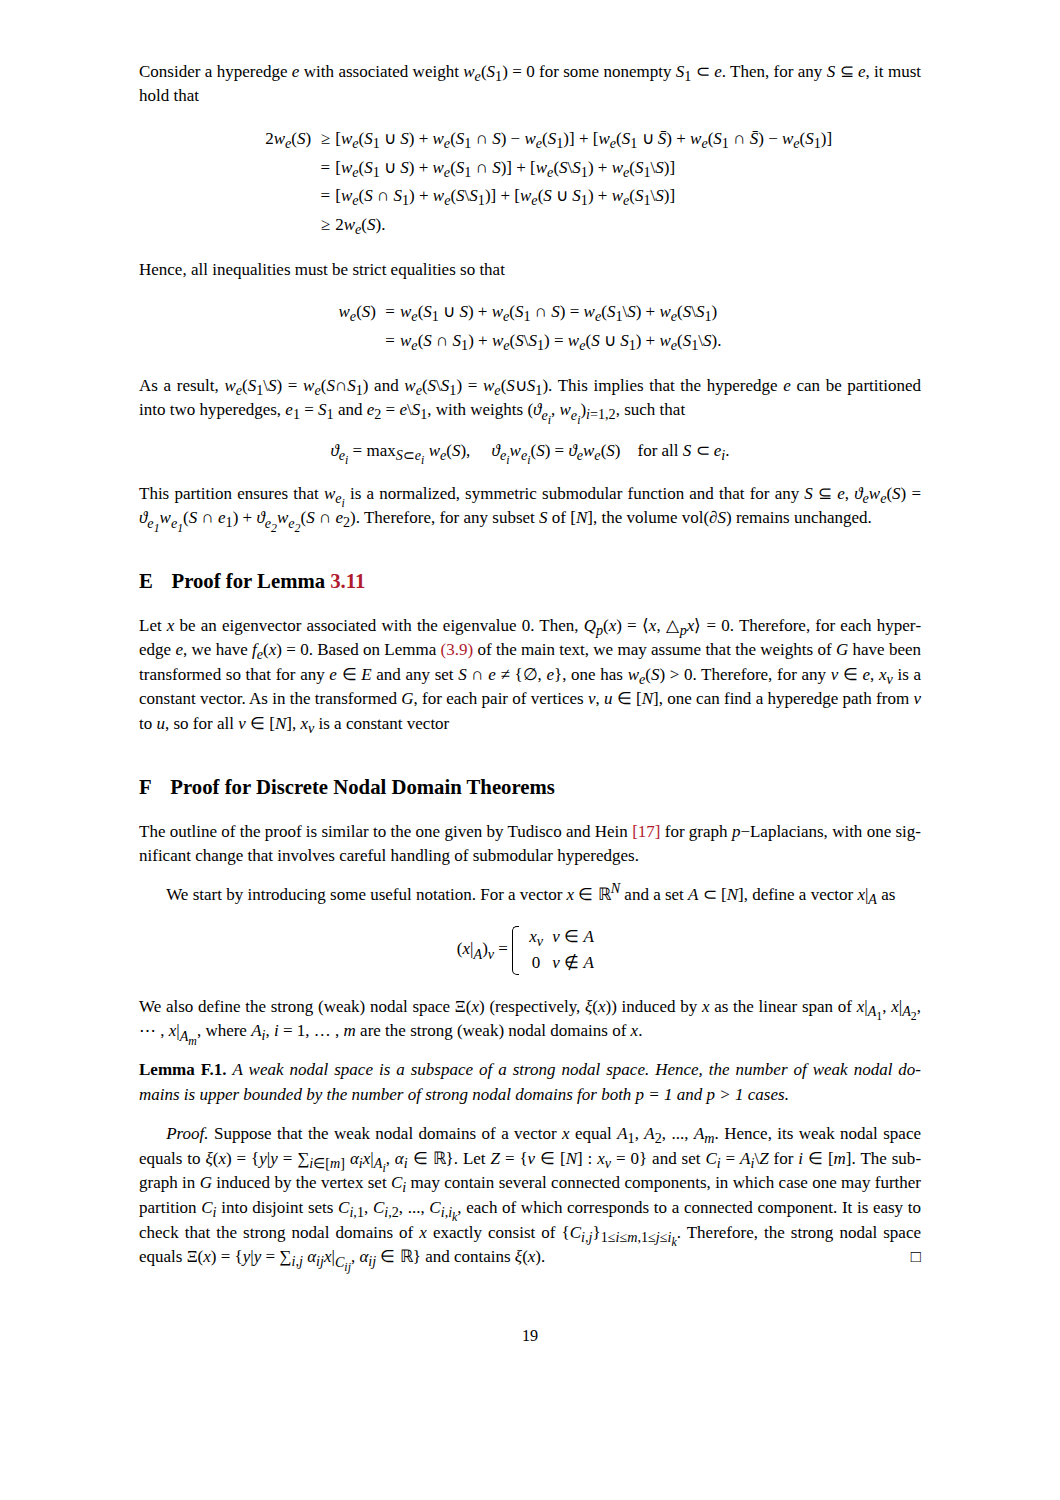Consider a hyperedge e with associated weight we(S1) = 0 for some nonempty S1 ⊂ e. Then, for any S ⊆ e, it must hold that
| 2 w e ( S ) | ≥ | [ w e ( S 1 ∪ S ) + w e ( S 1 ∩ S ) − w e ( S 1 )] + [ w e ( S 1 ∪ S̄ ) + w e ( S 1 ∩ S̄ ) − w e ( S 1 )] |
| | = | [ w e ( S 1 ∪ S ) + w e ( S 1 ∩ S )] + [ w e ( S \ S 1 ) + w e ( S 1 \ S )] |
| | = | [ w e ( S ∩ S 1 ) + w e ( S \ S 1 )] + [ w e ( S ∪ S 1 ) + w e ( S 1 \ S )] |
| | ≥ | 2 w e ( S ). |
Hence, all inequalities must be strict equalities so that
| w e ( S ) | = | w e ( S 1 ∪ S ) + w e ( S 1 ∩ S ) = w e ( S 1 \ S ) + w e ( S \ S 1 ) |
| | = | w e ( S ∩ S 1 ) + w e ( S \ S 1 ) = w e ( S ∪ S 1 ) + w e ( S 1 \ S ). |
As a result, we(S1\S) = we(S∩S1) and we(S\S1) = we(S∪S1). This implies that the hyperedge e can be partitioned into two hyperedges, e1 = S1 and e2 = e\S1, with weights (ϑei, wei)i=1,2, such that
ϑei = maxS⊂ei we(S), ϑei wei(S) = ϑe we(S) for all S ⊂ ei.
This partition ensures that wei is a normalized, symmetric submodular function and that for any S ⊆ e, ϑe we(S) = ϑe1 we1(S ∩ e1) + ϑe2 we2(S ∩ e2). Therefore, for any subset S of [N], the volume vol(∂S) remains unchanged.
EProof for Lemma 3.11
Let x be an eigenvector associated with the eigenvalue 0. Then, Qp(x) = ⟨x, △px⟩ = 0. Therefore, for each hyperedge e, we have fe(x) = 0. Based on Lemma (3.9) of the main text, we may assume that the weights of G have been transformed so that for any e ∈ E and any set S ∩ e ≠ {∅, e}, one has we(S) > 0. Therefore, for any v ∈ e, xv is a constant vector. As in the transformed G, for each pair of vertices v, u ∈ [N], one can find a hyperedge path from v to u, so for all v ∈ [N], xv is a constant vector
FProof for Discrete Nodal Domain Theorems
The outline of the proof is similar to the one given by Tudisco and Hein [17] for graph p−Laplacians, with one significant change that involves careful handling of submodular hyperedges.
We start by introducing some useful notation. For a vector x ∈ ℝN and a set A ⊂ [N], define a vector x|A as
(x|A)v =
| x v | v ∈ A |
| 0 | v ∉ A |
We also define the strong (weak) nodal space Ξ(x) (respectively, ξ(x)) induced by x as the linear span of x|A1, x|A2, ⋯ , x|Am, where Ai, i = 1, … , m are the strong (weak) nodal domains of x.
Lemma F.1. A weak nodal space is a subspace of a strong nodal space. Hence, the number of weak nodal domains is upper bounded by the number of strong nodal domains for both p = 1 and p > 1 cases.
Proof. Suppose that the weak nodal domains of a vector x equal A1, A2, ..., Am. Hence, its weak nodal space equals to ξ(x) = {y|y = ∑i∈[m] αix|Ai, αi ∈ ℝ}. Let Z = {v ∈ [N] : xv = 0} and set Ci = Ai\Z for i ∈ [m]. The subgraph in G induced by the vertex set Ci may contain several connected components, in which case one may further partition Ci into disjoint sets Ci,1, Ci,2, ..., Ci,ik, each of which corresponds to a connected component. It is easy to check that the strong nodal domains of x exactly consist of {Ci,j}1≤i≤m,1≤j≤ik. Therefore, the strong nodal space equals Ξ(x) = {y|y = ∑i,j αijx|Cij, αij ∈ ℝ} and contains ξ(x). □
19